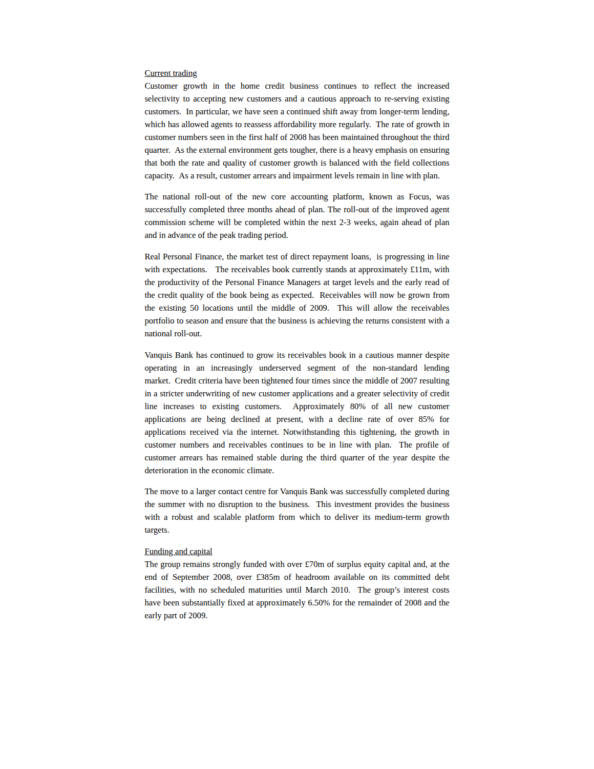Current trading
Customer growth in the home credit business continues to reflect the increased selectivity to accepting new customers and a cautious approach to re-serving existing customers. In particular, we have seen a continued shift away from longer-term lending, which has allowed agents to reassess affordability more regularly. The rate of growth in customer numbers seen in the first half of 2008 has been maintained throughout the third quarter. As the external environment gets tougher, there is a heavy emphasis on ensuring that both the rate and quality of customer growth is balanced with the field collections capacity. As a result, customer arrears and impairment levels remain in line with plan.
The national roll-out of the new core accounting platform, known as Focus, was successfully completed three months ahead of plan. The roll-out of the improved agent commission scheme will be completed within the next 2-3 weeks, again ahead of plan and in advance of the peak trading period.
Real Personal Finance, the market test of direct repayment loans, is progressing in line with expectations. The receivables book currently stands at approximately £11m, with the productivity of the Personal Finance Managers at target levels and the early read of the credit quality of the book being as expected. Receivables will now be grown from the existing 50 locations until the middle of 2009. This will allow the receivables portfolio to season and ensure that the business is achieving the returns consistent with a national roll-out.
Vanquis Bank has continued to grow its receivables book in a cautious manner despite operating in an increasingly underserved segment of the non-standard lending market. Credit criteria have been tightened four times since the middle of 2007 resulting in a stricter underwriting of new customer applications and a greater selectivity of credit line increases to existing customers. Approximately 80% of all new customer applications are being declined at present, with a decline rate of over 85% for applications received via the internet. Notwithstanding this tightening, the growth in customer numbers and receivables continues to be in line with plan. The profile of customer arrears has remained stable during the third quarter of the year despite the deterioration in the economic climate.
The move to a larger contact centre for Vanquis Bank was successfully completed during the summer with no disruption to the business. This investment provides the business with a robust and scalable platform from which to deliver its medium-term growth targets.
Funding and capital
The group remains strongly funded with over £70m of surplus equity capital and, at the end of September 2008, over £385m of headroom available on its committed debt facilities, with no scheduled maturities until March 2010. The group’s interest costs have been substantially fixed at approximately 6.50% for the remainder of 2008 and the early part of 2009.